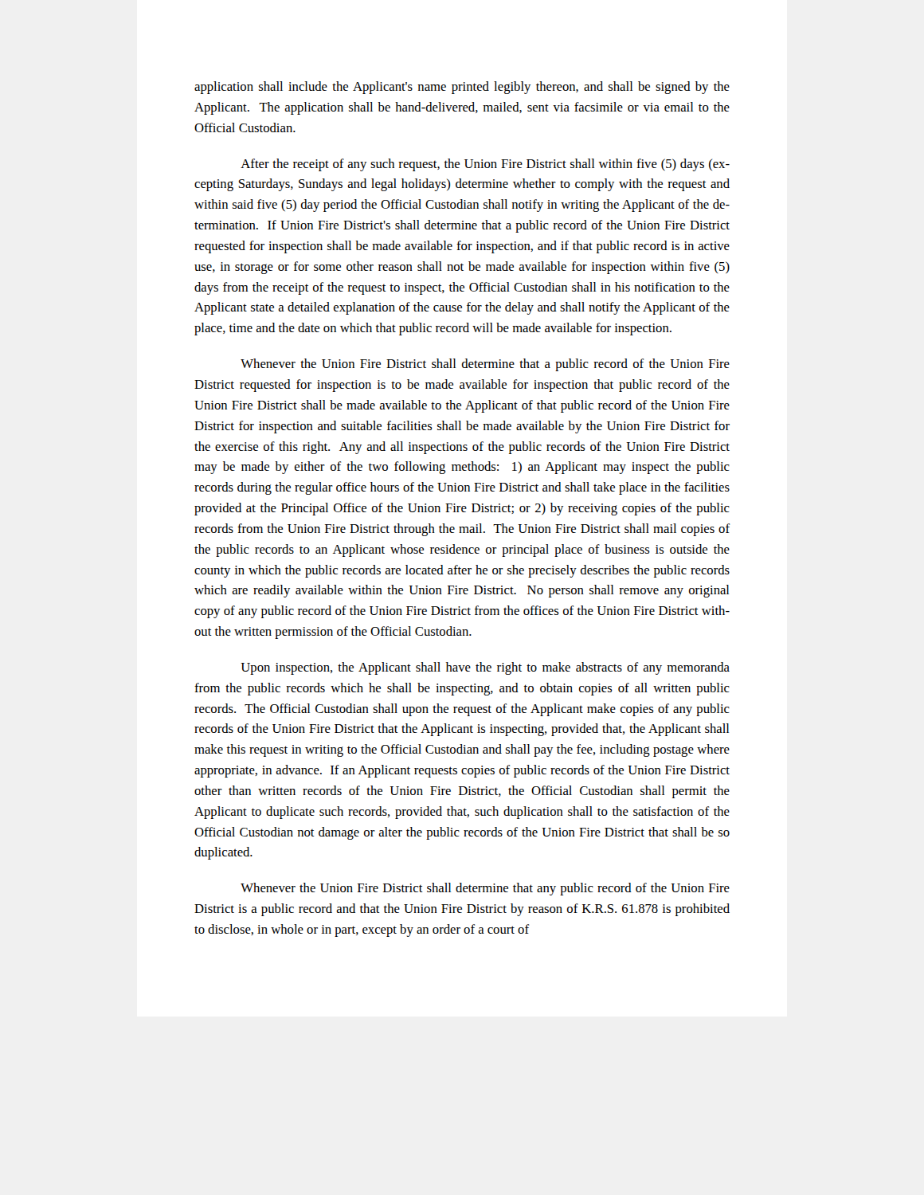application shall include the Applicant's name printed legibly thereon, and shall be signed by the Applicant. The application shall be hand-delivered, mailed, sent via facsimile or via email to the Official Custodian.
After the receipt of any such request, the Union Fire District shall within five (5) days (excepting Saturdays, Sundays and legal holidays) determine whether to comply with the request and within said five (5) day period the Official Custodian shall notify in writing the Applicant of the determination. If Union Fire District's shall determine that a public record of the Union Fire District requested for inspection shall be made available for inspection, and if that public record is in active use, in storage or for some other reason shall not be made available for inspection within five (5) days from the receipt of the request to inspect, the Official Custodian shall in his notification to the Applicant state a detailed explanation of the cause for the delay and shall notify the Applicant of the place, time and the date on which that public record will be made available for inspection.
Whenever the Union Fire District shall determine that a public record of the Union Fire District requested for inspection is to be made available for inspection that public record of the Union Fire District shall be made available to the Applicant of that public record of the Union Fire District for inspection and suitable facilities shall be made available by the Union Fire District for the exercise of this right. Any and all inspections of the public records of the Union Fire District may be made by either of the two following methods: 1) an Applicant may inspect the public records during the regular office hours of the Union Fire District and shall take place in the facilities provided at the Principal Office of the Union Fire District; or 2) by receiving copies of the public records from the Union Fire District through the mail. The Union Fire District shall mail copies of the public records to an Applicant whose residence or principal place of business is outside the county in which the public records are located after he or she precisely describes the public records which are readily available within the Union Fire District. No person shall remove any original copy of any public record of the Union Fire District from the offices of the Union Fire District without the written permission of the Official Custodian.
Upon inspection, the Applicant shall have the right to make abstracts of any memoranda from the public records which he shall be inspecting, and to obtain copies of all written public records. The Official Custodian shall upon the request of the Applicant make copies of any public records of the Union Fire District that the Applicant is inspecting, provided that, the Applicant shall make this request in writing to the Official Custodian and shall pay the fee, including postage where appropriate, in advance. If an Applicant requests copies of public records of the Union Fire District other than written records of the Union Fire District, the Official Custodian shall permit the Applicant to duplicate such records, provided that, such duplication shall to the satisfaction of the Official Custodian not damage or alter the public records of the Union Fire District that shall be so duplicated.
Whenever the Union Fire District shall determine that any public record of the Union Fire District is a public record and that the Union Fire District by reason of K.R.S. 61.878 is prohibited to disclose, in whole or in part, except by an order of a court of